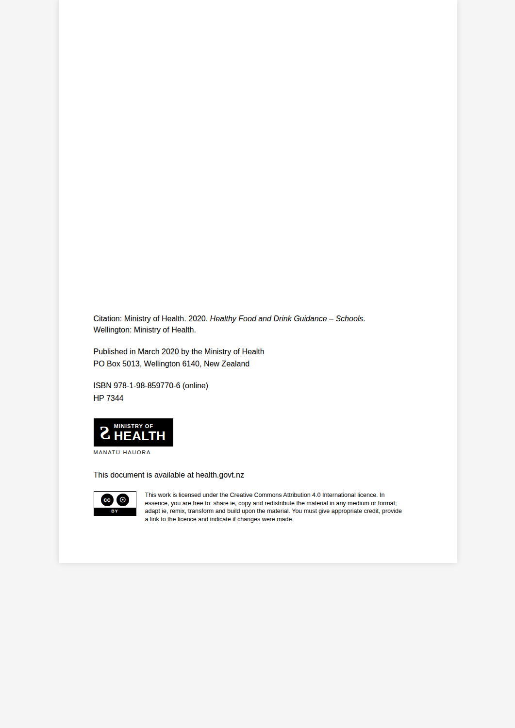Citation: Ministry of Health. 2020. Healthy Food and Drink Guidance – Schools. Wellington: Ministry of Health.
Published in March 2020 by the Ministry of Health
PO Box 5013, Wellington 6140, New Zealand
ISBN 978-1-98-859770-6 (online)
HP 7344
SMINISTRY OF HEALTH
MANATŪ HAUORA
This document is available at health.govt.nz
cc ☉
BY
This work is licensed under the Creative Commons Attribution 4.0 International licence. In essence, you are free to: share ie, copy and redistribute the material in any medium or format; adapt ie, remix, transform and build upon the material. You must give appropriate credit, provide a link to the licence and indicate if changes were made.